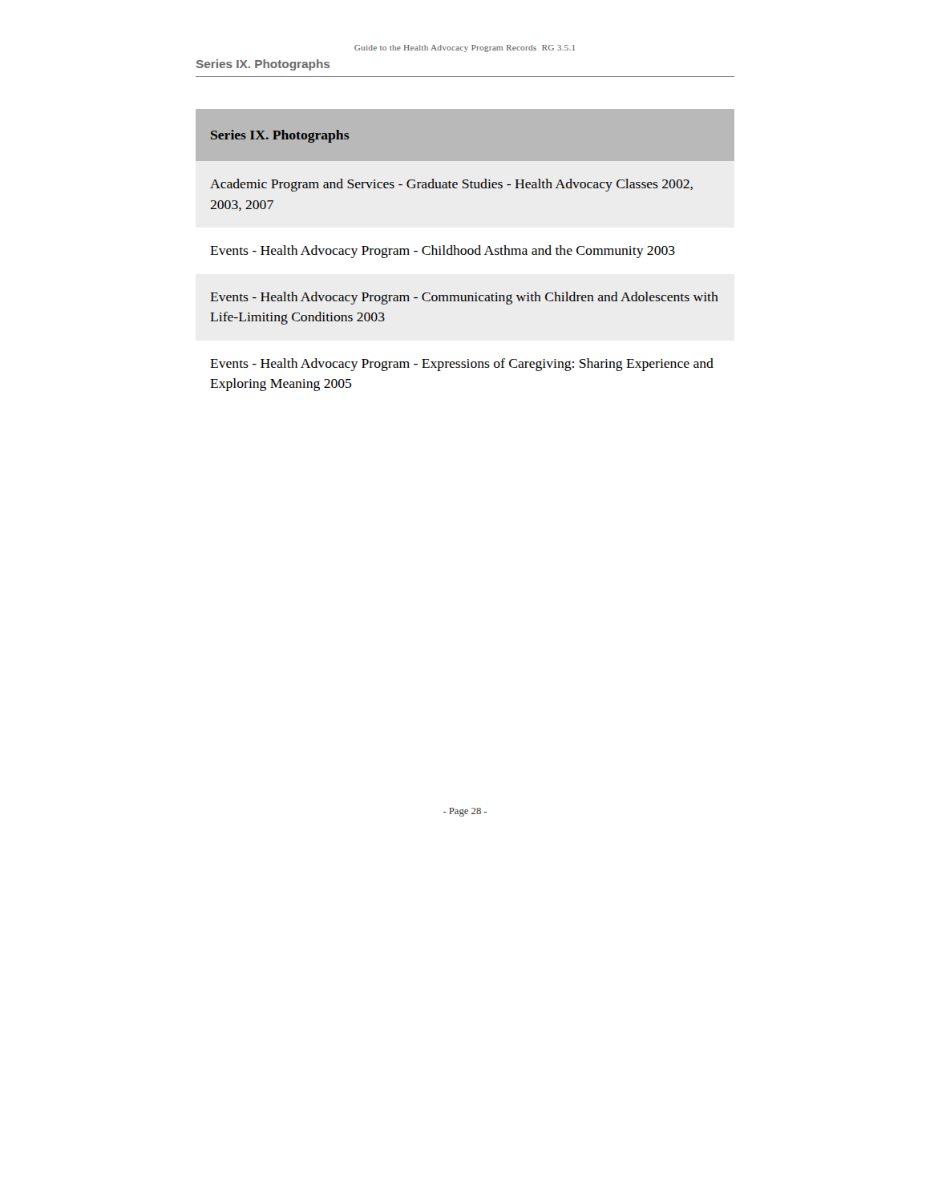Guide to the Health Advocacy Program Records RG 3.5.1
Series IX. Photographs
| Series IX. Photographs |
| Academic Program and Services - Graduate Studies - Health Advocacy Classes 2002, 2003, 2007 |
| Events - Health Advocacy Program - Childhood Asthma and the Community 2003 |
| Events - Health Advocacy Program - Communicating with Children and Adolescents with Life-Limiting Conditions 2003 |
| Events - Health Advocacy Program - Expressions of Caregiving: Sharing Experience and Exploring Meaning 2005 |
- Page 28 -